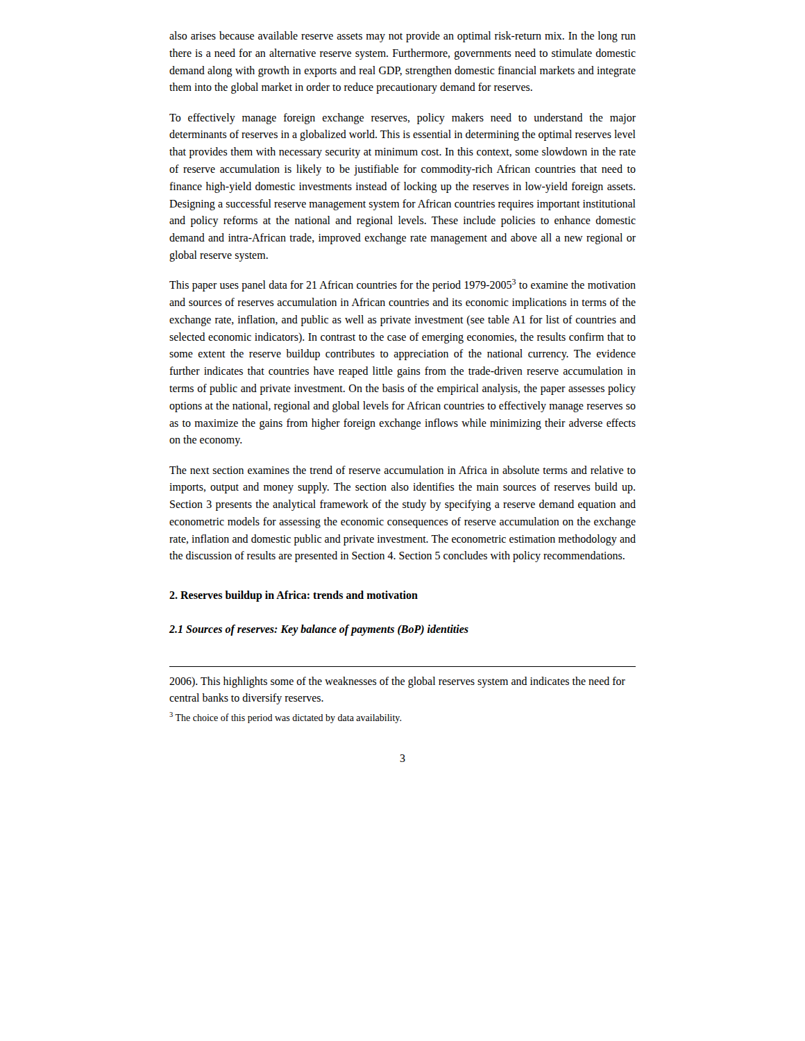also arises because available reserve assets may not provide an optimal risk-return mix. In the long run there is a need for an alternative reserve system. Furthermore, governments need to stimulate domestic demand along with growth in exports and real GDP, strengthen domestic financial markets and integrate them into the global market in order to reduce precautionary demand for reserves.
To effectively manage foreign exchange reserves, policy makers need to understand the major determinants of reserves in a globalized world. This is essential in determining the optimal reserves level that provides them with necessary security at minimum cost. In this context, some slowdown in the rate of reserve accumulation is likely to be justifiable for commodity-rich African countries that need to finance high-yield domestic investments instead of locking up the reserves in low-yield foreign assets. Designing a successful reserve management system for African countries requires important institutional and policy reforms at the national and regional levels. These include policies to enhance domestic demand and intra-African trade, improved exchange rate management and above all a new regional or global reserve system.
This paper uses panel data for 21 African countries for the period 1979-20053 to examine the motivation and sources of reserves accumulation in African countries and its economic implications in terms of the exchange rate, inflation, and public as well as private investment (see table A1 for list of countries and selected economic indicators). In contrast to the case of emerging economies, the results confirm that to some extent the reserve buildup contributes to appreciation of the national currency. The evidence further indicates that countries have reaped little gains from the trade-driven reserve accumulation in terms of public and private investment. On the basis of the empirical analysis, the paper assesses policy options at the national, regional and global levels for African countries to effectively manage reserves so as to maximize the gains from higher foreign exchange inflows while minimizing their adverse effects on the economy.
The next section examines the trend of reserve accumulation in Africa in absolute terms and relative to imports, output and money supply. The section also identifies the main sources of reserves build up. Section 3 presents the analytical framework of the study by specifying a reserve demand equation and econometric models for assessing the economic consequences of reserve accumulation on the exchange rate, inflation and domestic public and private investment. The econometric estimation methodology and the discussion of results are presented in Section 4. Section 5 concludes with policy recommendations.
2. Reserves buildup in Africa: trends and motivation
2.1 Sources of reserves: Key balance of payments (BoP) identities
2006). This highlights some of the weaknesses of the global reserves system and indicates the need for central banks to diversify reserves.
3 The choice of this period was dictated by data availability.
3